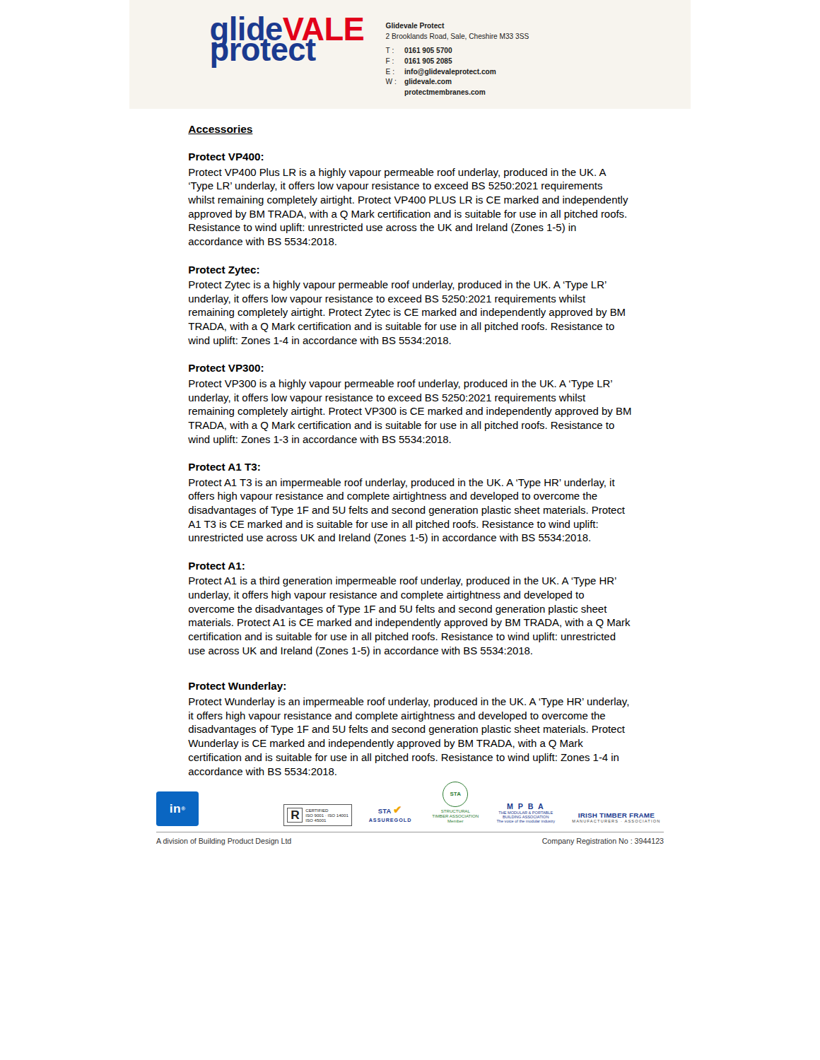glideVALE protect
Glidevale Protect
2 Brooklands Road, Sale, Cheshire M33 3SS
| T : | 0161 905 5700 |
| F : | 0161 905 2085 |
| E : | info@glidevaleprotect.com |
| W : | glidevale.com |
| | protectmembranes.com |
Accessories
Protect VP400:
Protect VP400 Plus LR is a highly vapour permeable roof underlay, produced in the UK. A ‘Type LR’ underlay, it offers low vapour resistance to exceed BS 5250:2021 requirements whilst remaining completely airtight. Protect VP400 PLUS LR is CE marked and independently approved by BM TRADA, with a Q Mark certification and is suitable for use in all pitched roofs. Resistance to wind uplift: unrestricted use across the UK and Ireland (Zones 1-5) in accordance with BS 5534:2018.
Protect Zytec:
Protect Zytec is a highly vapour permeable roof underlay, produced in the UK. A ‘Type LR’ underlay, it offers low vapour resistance to exceed BS 5250:2021 requirements whilst remaining completely airtight. Protect Zytec is CE marked and independently approved by BM TRADA, with a Q Mark certification and is suitable for use in all pitched roofs. Resistance to wind uplift: Zones 1-4 in accordance with BS 5534:2018.
Protect VP300:
Protect VP300 is a highly vapour permeable roof underlay, produced in the UK. A ‘Type LR’ underlay, it offers low vapour resistance to exceed BS 5250:2021 requirements whilst remaining completely airtight. Protect VP300 is CE marked and independently approved by BM TRADA, with a Q Mark certification and is suitable for use in all pitched roofs. Resistance to wind uplift: Zones 1-3 in accordance with BS 5534:2018.
Protect A1 T3:
Protect A1 T3 is an impermeable roof underlay, produced in the UK. A ‘Type HR’ underlay, it offers high vapour resistance and complete airtightness and developed to overcome the disadvantages of Type 1F and 5U felts and second generation plastic sheet materials. Protect A1 T3 is CE marked and is suitable for use in all pitched roofs. Resistance to wind uplift: unrestricted use across UK and Ireland (Zones 1-5) in accordance with BS 5534:2018.
Protect A1:
Protect A1 is a third generation impermeable roof underlay, produced in the UK. A ‘Type HR’ underlay, it offers high vapour resistance and complete airtightness and developed to overcome the disadvantages of Type 1F and 5U felts and second generation plastic sheet materials. Protect A1 is CE marked and independently approved by BM TRADA, with a Q Mark certification and is suitable for use in all pitched roofs. Resistance to wind uplift: unrestricted use across UK and Ireland (Zones 1-5) in accordance with BS 5534:2018.
Protect Wunderlay:
Protect Wunderlay is an impermeable roof underlay, produced in the UK. A ‘Type HR’ underlay, it offers high vapour resistance and complete airtightness and developed to overcome the disadvantages of Type 1F and 5U felts and second generation plastic sheet materials. Protect Wunderlay is CE marked and independently approved by BM TRADA, with a Q Mark certification and is suitable for use in all pitched roofs. Resistance to wind uplift: Zones 1-4 in accordance with BS 5534:2018.
in®
R CERTIFIED
ISO 9001 · ISO 14001
ISO 45001
STA ✔
ASSUREGOLD
STA
STRUCTURAL
TIMBER ASSOCIATION
Member
M P B A
THE MODULAR & PORTABLE
BUILDING ASSOCIATION
The voice of the modular industry
IRISH TIMBER FRAME
MANUFACTURERS · ASSOCIATION
A division of Building Product Design Ltd Company Registration No : 3944123